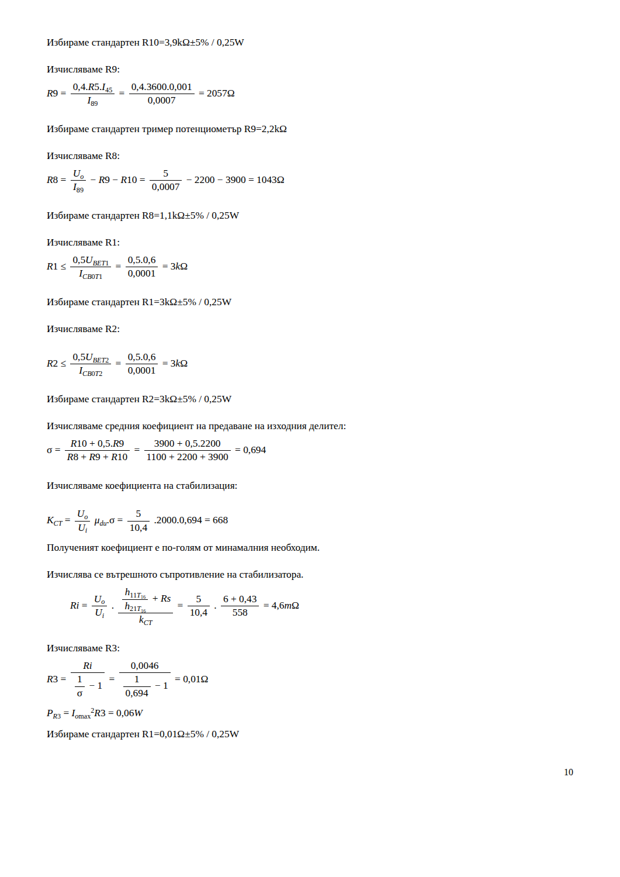Избираме стандартен R10=3,9kΩ±5% / 0,25W
Изчисляваме R9:
R9 = 0,4.R5.I45 I89 = 0,4.3600.0,001 0,0007 = 2057Ω
Избираме стандартен тример потенциометър R9=2,2kΩ
Изчисляваме R8:
R8 = Uo I89 − R9 − R10 = 5 0,0007 − 2200 − 3900 = 1043Ω
Избираме стандартен R8=1,1kΩ±5% / 0,25W
Изчисляваме R1:
R1 ≤ 0,5UBET1 ICB0T1 = 0,5.0,6 0,0001 = 3k Ω
Избираме стандартен R1=3kΩ±5% / 0,25W
Изчисляваме R2:
R2 ≤ 0,5UBET2 ICB0T2 = 0,5.0,6 0,0001 = 3k Ω
Избираме стандартен R2=3kΩ±5% / 0,25W
Изчисляваме средния коефициент на предаване на изходния делител:
σ = R10 + 0,5.R9 R8 + R9 + R10 = 3900 + 0,5.2200 1100 + 2200 + 3900 = 0,694
Изчисляваме коефициента на стабилизация:
KCT = Uo Ui μdu.σ = 5 10,4 .2000.0,694 = 668
Полученият коефициент е по-голям от минамалния необходим.
Изчислява се вътрешното съпротивление на стабилизатора.
Ri = Uo Ui . h11T16 h21T16 + Rs kCT = 5 10,4 . 6 + 0,43 558 = 4,6m Ω
Изчисляваме R3:
R3 = Ri 1 σ − 1 = 0,0046 1 0,694 − 1 = 0,01Ω
PR3 = Iomax2R3 = 0,06W
Избираме стандартен R1=0,01Ω±5% / 0,25W
10